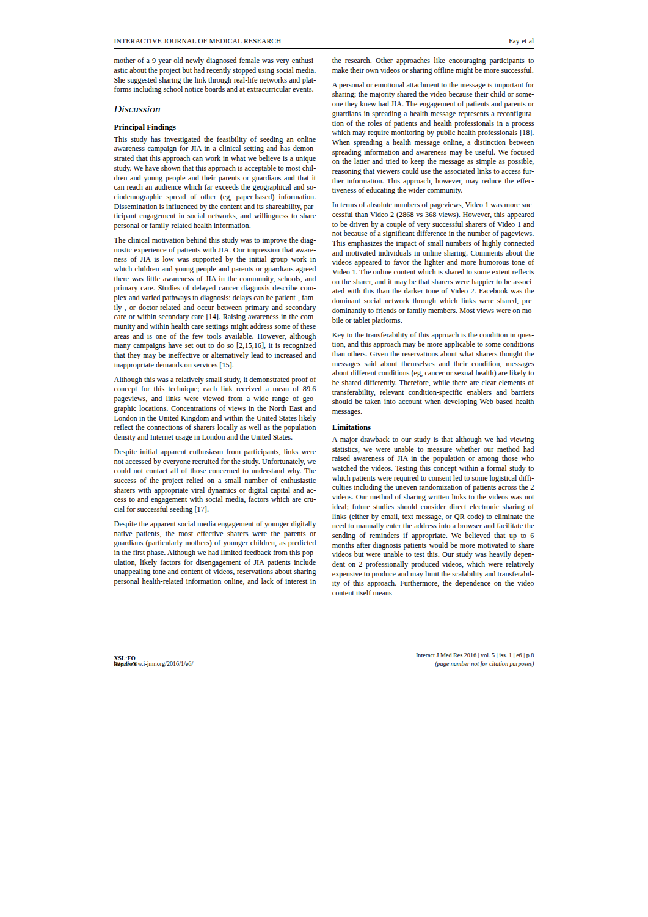Interactive Journal of Medical Research Fay et al
mother of a 9-year-old newly diagnosed female was very enthusiastic about the project but had recently stopped using social media. She suggested sharing the link through real-life networks and platforms including school notice boards and at extracurricular events.
Discussion
Principal Findings
This study has investigated the feasibility of seeding an online awareness campaign for JIA in a clinical setting and has demonstrated that this approach can work in what we believe is a unique study. We have shown that this approach is acceptable to most children and young people and their parents or guardians and that it can reach an audience which far exceeds the geographical and sociodemographic spread of other (eg, paper-based) information. Dissemination is influenced by the content and its shareability, participant engagement in social networks, and willingness to share personal or family-related health information.
The clinical motivation behind this study was to improve the diagnostic experience of patients with JIA. Our impression that awareness of JIA is low was supported by the initial group work in which children and young people and parents or guardians agreed there was little awareness of JIA in the community, schools, and primary care. Studies of delayed cancer diagnosis describe complex and varied pathways to diagnosis: delays can be patient-, family-, or doctor-related and occur between primary and secondary care or within secondary care [14]. Raising awareness in the community and within health care settings might address some of these areas and is one of the few tools available. However, although many campaigns have set out to do so [2,15,16], it is recognized that they may be ineffective or alternatively lead to increased and inappropriate demands on services [15].
Although this was a relatively small study, it demonstrated proof of concept for this technique; each link received a mean of 89.6 pageviews, and links were viewed from a wide range of geographic locations. Concentrations of views in the North East and London in the United Kingdom and within the United States likely reflect the connections of sharers locally as well as the population density and Internet usage in London and the United States.
Despite initial apparent enthusiasm from participants, links were not accessed by everyone recruited for the study. Unfortunately, we could not contact all of those concerned to understand why. The success of the project relied on a small number of enthusiastic sharers with appropriate viral dynamics or digital capital and access to and engagement with social media, factors which are crucial for successful seeding [17].
Despite the apparent social media engagement of younger digitally native patients, the most effective sharers were the parents or guardians (particularly mothers) of younger children, as predicted in the first phase. Although we had limited feedback from this population, likely factors for disengagement of JIA patients include unappealing tone and content of videos, reservations about sharing personal health-related information online, and lack of interest in the research. Other approaches like encouraging participants to make their own videos or sharing offline might be more successful.
A personal or emotional attachment to the message is important for sharing; the majority shared the video because their child or someone they knew had JIA. The engagement of patients and parents or guardians in spreading a health message represents a reconfiguration of the roles of patients and health professionals in a process which may require monitoring by public health professionals [18]. When spreading a health message online, a distinction between spreading information and awareness may be useful. We focused on the latter and tried to keep the message as simple as possible, reasoning that viewers could use the associated links to access further information. This approach, however, may reduce the effectiveness of educating the wider community.
In terms of absolute numbers of pageviews, Video 1 was more successful than Video 2 (2868 vs 368 views). However, this appeared to be driven by a couple of very successful sharers of Video 1 and not because of a significant difference in the number of pageviews. This emphasizes the impact of small numbers of highly connected and motivated individuals in online sharing. Comments about the videos appeared to favor the lighter and more humorous tone of Video 1. The online content which is shared to some extent reflects on the sharer, and it may be that sharers were happier to be associated with this than the darker tone of Video 2. Facebook was the dominant social network through which links were shared, predominantly to friends or family members. Most views were on mobile or tablet platforms.
Key to the transferability of this approach is the condition in question, and this approach may be more applicable to some conditions than others. Given the reservations about what sharers thought the messages said about themselves and their condition, messages about different conditions (eg, cancer or sexual health) are likely to be shared differently. Therefore, while there are clear elements of transferability, relevant condition-specific enablers and barriers should be taken into account when developing Web-based health messages.
Limitations
A major drawback to our study is that although we had viewing statistics, we were unable to measure whether our method had raised awareness of JIA in the population or among those who watched the videos. Testing this concept within a formal study to which patients were required to consent led to some logistical difficulties including the uneven randomization of patients across the 2 videos. Our method of sharing written links to the videos was not ideal; future studies should consider direct electronic sharing of links (either by email, text message, or QR code) to eliminate the need to manually enter the address into a browser and facilitate the sending of reminders if appropriate. We believed that up to 6 months after diagnosis patients would be more motivated to share videos but were unable to test this. Our study was heavily dependent on 2 professionally produced videos, which were relatively expensive to produce and may limit the scalability and transferability of this approach. Furthermore, the dependence on the video content itself means
http://www.i-jmr.org/2016/1/e6/
Interact J Med Res 2016 | vol. 5 | iss. 1 | e6 | p.8
(page number not for citation purposes)
XSL·FO
RenderX